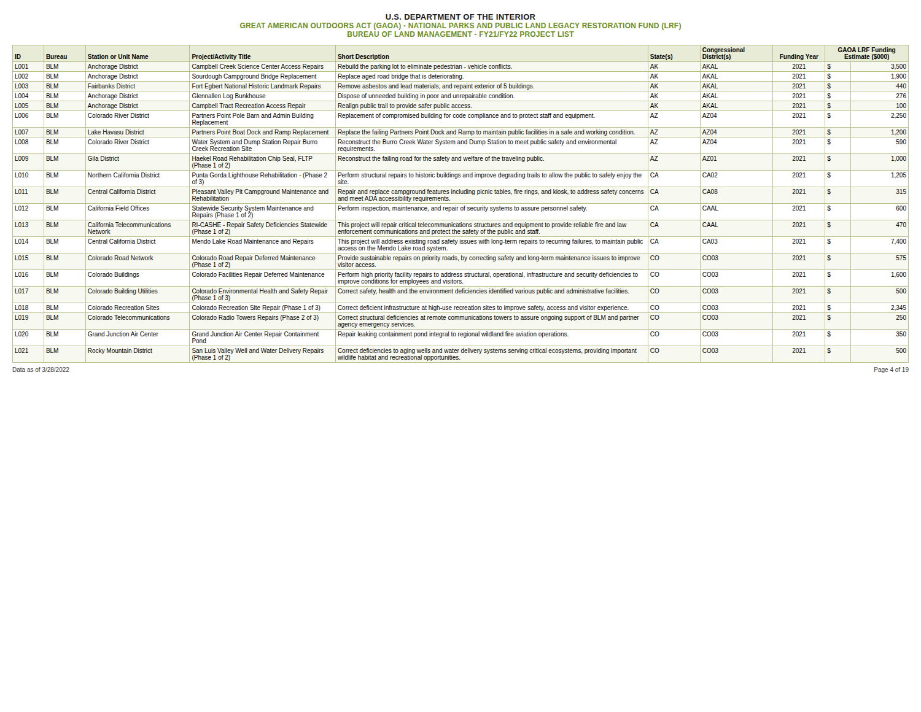U.S. DEPARTMENT OF THE INTERIOR
GREAT AMERICAN OUTDOORS ACT (GAOA) - NATIONAL PARKS AND PUBLIC LAND LEGACY RESTORATION FUND (LRF)
BUREAU OF LAND MANAGEMENT - FY21/FY22 PROJECT LIST
| ID | Bureau | Station or Unit Name | Project/Activity Title | Short Description | State(s) | Congressional District(s) | Funding Year | GAOA LRF Funding Estimate ($000) |
| --- | --- | --- | --- | --- | --- | --- | --- | --- |
| L001 | BLM | Anchorage District | Campbell Creek Science Center Access Repairs | Rebuild the parking lot to eliminate pedestrian - vehicle conflicts. | AK | AKAL | 2021 | $ | 3,500 |
| L002 | BLM | Anchorage District | Sourdough Campground Bridge Replacement | Replace aged road bridge that is deteriorating. | AK | AKAL | 2021 | $ | 1,900 |
| L003 | BLM | Fairbanks District | Fort Egbert National Historic Landmark Repairs | Remove asbestos and lead materials, and repaint exterior of 5 buildings. | AK | AKAL | 2021 | $ | 440 |
| L004 | BLM | Anchorage District | Glennallen Log Bunkhouse | Dispose of unneeded building in poor and unrepairable condition. | AK | AKAL | 2021 | $ | 276 |
| L005 | BLM | Anchorage District | Campbell Tract Recreation Access Repair | Realign public trail to provide safer public access. | AK | AKAL | 2021 | $ | 100 |
| L006 | BLM | Colorado River District | Partners Point Pole Barn and Admin Building Replacement | Replacement of compromised building for code compliance and to protect staff and equipment. | AZ | AZ04 | 2021 | $ | 2,250 |
| L007 | BLM | Lake Havasu District | Partners Point Boat Dock and Ramp Replacement | Replace the failing Partners Point Dock and Ramp to maintain public facilities in a safe and working condition. | AZ | AZ04 | 2021 | $ | 1,200 |
| L008 | BLM | Colorado River District | Water System and Dump Station Repair Burro Creek Recreation Site | Reconstruct the Burro Creek Water System and Dump Station to meet public safety and environmental requirements. | AZ | AZ04 | 2021 | $ | 590 |
| L009 | BLM | Gila District | Haekel Road Rehabilitation Chip Seal, FLTP (Phase 1 of 2) | Reconstruct the failing road for the safety and welfare of the traveling public. | AZ | AZ01 | 2021 | $ | 1,000 |
| L010 | BLM | Northern California District | Punta Gorda Lighthouse Rehabilitation - (Phase 2 of 3) | Perform structural repairs to historic buildings and improve degrading trails to allow the public to safely enjoy the site. | CA | CA02 | 2021 | $ | 1,205 |
| L011 | BLM | Central California District | Pleasant Valley Pit Campground Maintenance and Rehabilitation | Repair and replace campground features including picnic tables, fire rings, and kiosk, to address safety concerns and meet ADA accessibility requirements. | CA | CA08 | 2021 | $ | 315 |
| L012 | BLM | California Field Offices | Statewide Security System Maintenance and Repairs (Phase 1 of 2) | Perform inspection, maintenance, and repair of security systems to assure personnel safety. | CA | CAAL | 2021 | $ | 600 |
| L013 | BLM | California Telecommunications Network | RI-CASHE - Repair Safety Deficiencies Statewide (Phase 1 of 2) | This project will repair critical telecommunications structures and equipment to provide reliable fire and law enforcement communications and protect the safety of the public and staff. | CA | CAAL | 2021 | $ | 470 |
| L014 | BLM | Central California District | Mendo Lake Road Maintenance and Repairs | This project will address existing road safety issues with long-term repairs to recurring failures, to maintain public access on the Mendo Lake road system. | CA | CA03 | 2021 | $ | 7,400 |
| L015 | BLM | Colorado Road Network | Colorado Road Repair Deferred Maintenance (Phase 1 of 2) | Provide sustainable repairs on priority roads, by correcting safety and long-term maintenance issues to improve visitor access. | CO | CO03 | 2021 | $ | 575 |
| L016 | BLM | Colorado Buildings | Colorado Facilities Repair Deferred Maintenance | Perform high priority facility repairs to address structural, operational, infrastructure and security deficiencies to improve conditions for employees and visitors. | CO | CO03 | 2021 | $ | 1,600 |
| L017 | BLM | Colorado Building Utilities | Colorado Environmental Health and Safety Repair (Phase 1 of 3) | Correct safety, health and the environment deficiencies identified various public and administrative facilities. | CO | CO03 | 2021 | $ | 500 |
| L018 | BLM | Colorado Recreation Sites | Colorado Recreation Site Repair (Phase 1 of 3) | Correct deficient infrastructure at high-use recreation sites to improve safety, access and visitor experience. | CO | CO03 | 2021 | $ | 2,345 |
| L019 | BLM | Colorado Telecommunications | Colorado Radio Towers Repairs (Phase 2 of 3) | Correct structural deficiencies at remote communications towers to assure ongoing support of BLM and partner agency emergency services. | CO | CO03 | 2021 | $ | 250 |
| L020 | BLM | Grand Junction Air Center | Grand Junction Air Center Repair Containment Pond | Repair leaking containment pond integral to regional wildland fire aviation operations. | CO | CO03 | 2021 | $ | 350 |
| L021 | BLM | Rocky Mountain District | San Luis Valley Well and Water Delivery Repairs (Phase 1 of 2) | Correct deficiencies to aging wells and water delivery systems serving critical ecosystems, providing important wildlife habitat and recreational opportunities. | CO | CO03 | 2021 | $ | 500 |
Data as of 3/28/2022
Page 4 of 19